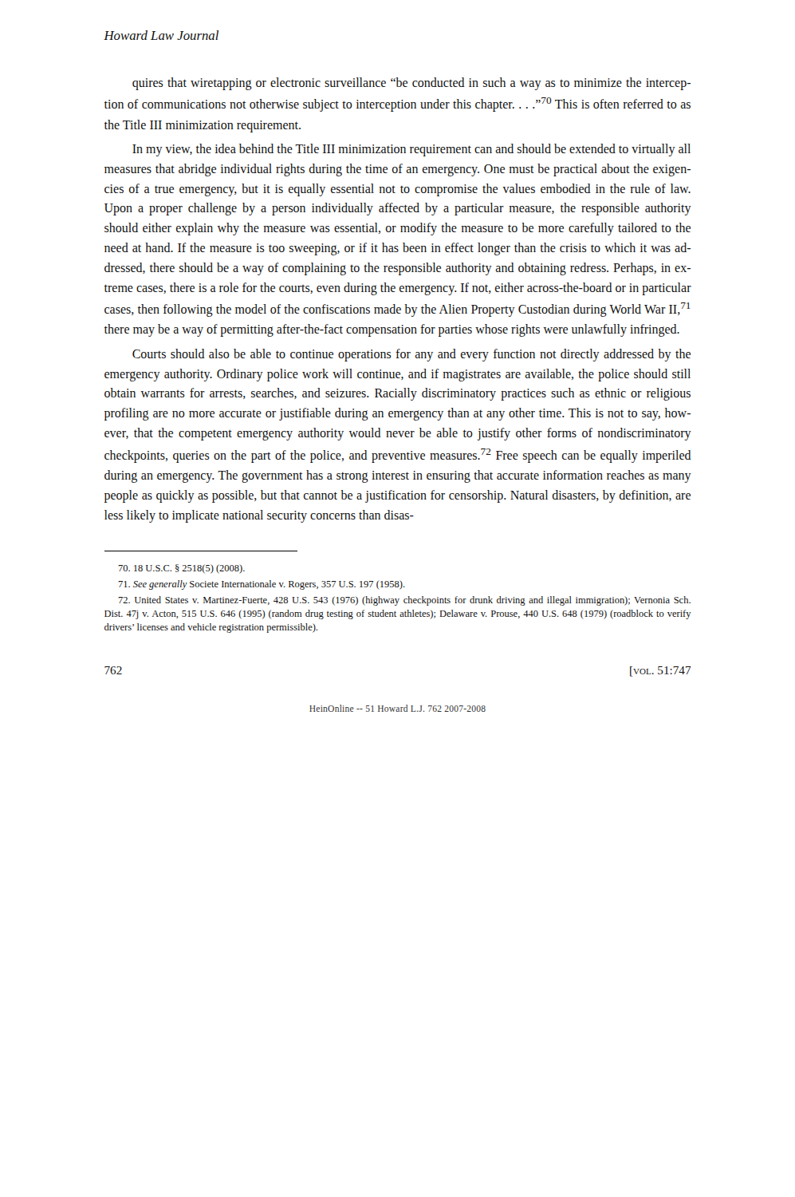Howard Law Journal
quires that wiretapping or electronic surveillance “be conducted in such a way as to minimize the interception of communications not otherwise subject to interception under this chapter. . . .”70 This is often referred to as the Title III minimization requirement.
In my view, the idea behind the Title III minimization requirement can and should be extended to virtually all measures that abridge individual rights during the time of an emergency. One must be practical about the exigencies of a true emergency, but it is equally essential not to compromise the values embodied in the rule of law. Upon a proper challenge by a person individually affected by a particular measure, the responsible authority should either explain why the measure was essential, or modify the measure to be more carefully tailored to the need at hand. If the measure is too sweeping, or if it has been in effect longer than the crisis to which it was addressed, there should be a way of complaining to the responsible authority and obtaining redress. Perhaps, in extreme cases, there is a role for the courts, even during the emergency. If not, either across-the-board or in particular cases, then following the model of the confiscations made by the Alien Property Custodian during World War II,71 there may be a way of permitting after-the-fact compensation for parties whose rights were unlawfully infringed.
Courts should also be able to continue operations for any and every function not directly addressed by the emergency authority. Ordinary police work will continue, and if magistrates are available, the police should still obtain warrants for arrests, searches, and seizures. Racially discriminatory practices such as ethnic or religious profiling are no more accurate or justifiable during an emergency than at any other time. This is not to say, however, that the competent emergency authority would never be able to justify other forms of nondiscriminatory checkpoints, queries on the part of the police, and preventive measures.72 Free speech can be equally imperiled during an emergency. The government has a strong interest in ensuring that accurate information reaches as many people as quickly as possible, but that cannot be a justification for censorship. Natural disasters, by definition, are less likely to implicate national security concerns than disas-
70. 18 U.S.C. § 2518(5) (2008).
71. See generally Societe Internationale v. Rogers, 357 U.S. 197 (1958).
72. United States v. Martinez-Fuerte, 428 U.S. 543 (1976) (highway checkpoints for drunk driving and illegal immigration); Vernonia Sch. Dist. 47j v. Acton, 515 U.S. 646 (1995) (random drug testing of student athletes); Delaware v. Prouse, 440 U.S. 648 (1979) (roadblock to verify drivers’ licenses and vehicle registration permissible).
762 [vol. 51:747
HeinOnline -- 51 Howard L.J. 762 2007-2008